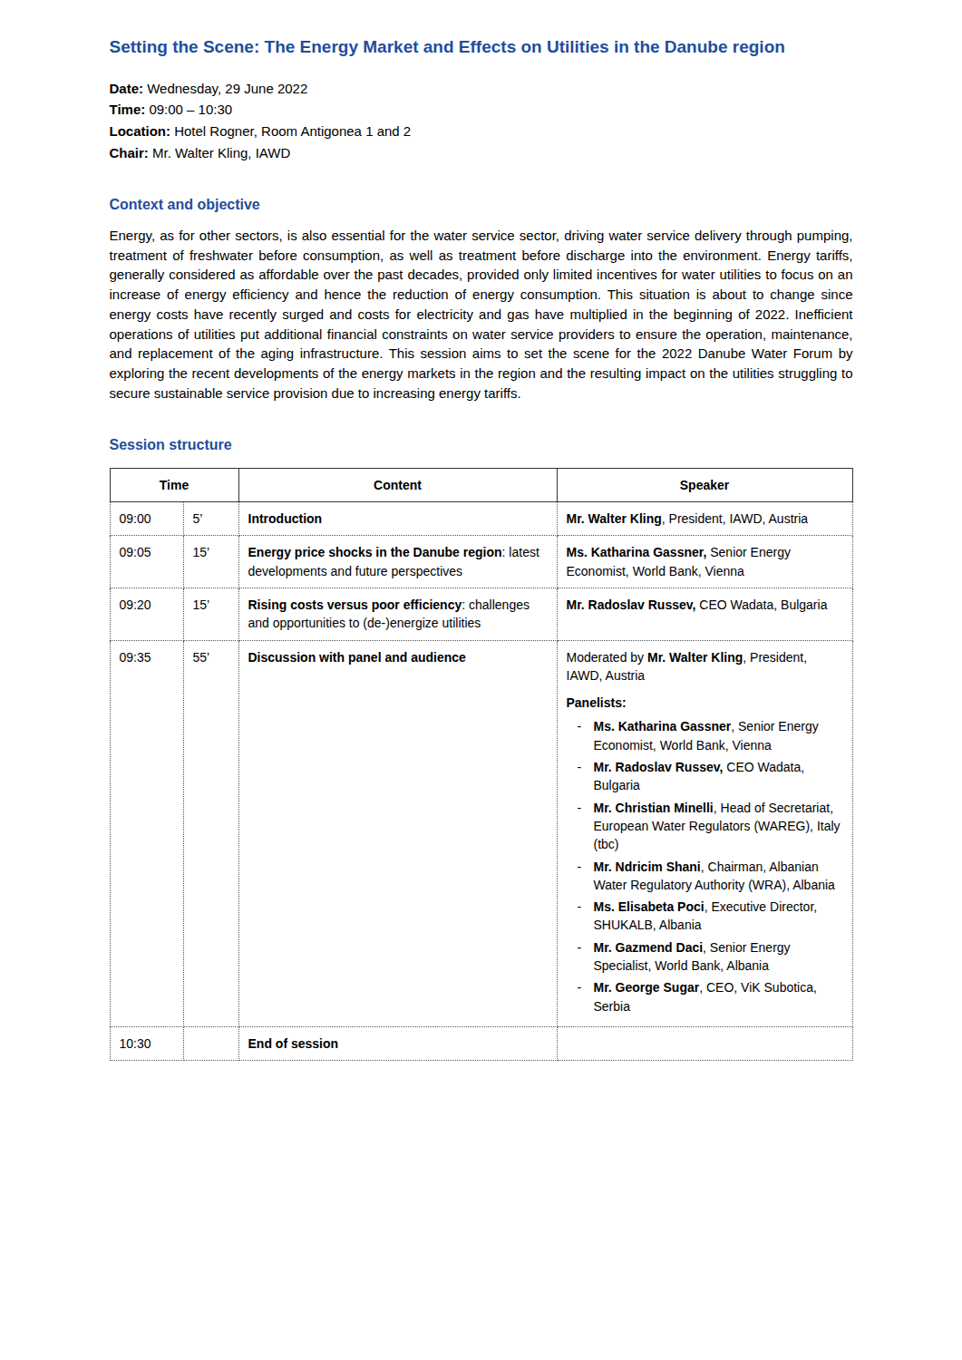Setting the Scene: The Energy Market and Effects on Utilities in the Danube region
Date: Wednesday, 29 June 2022
Time: 09:00 – 10:30
Location: Hotel Rogner, Room Antigonea 1 and 2
Chair: Mr. Walter Kling, IAWD
Context and objective
Energy, as for other sectors, is also essential for the water service sector, driving water service delivery through pumping, treatment of freshwater before consumption, as well as treatment before discharge into the environment. Energy tariffs, generally considered as affordable over the past decades, provided only limited incentives for water utilities to focus on an increase of energy efficiency and hence the reduction of energy consumption. This situation is about to change since energy costs have recently surged and costs for electricity and gas have multiplied in the beginning of 2022. Inefficient operations of utilities put additional financial constraints on water service providers to ensure the operation, maintenance, and replacement of the aging infrastructure. This session aims to set the scene for the 2022 Danube Water Forum by exploring the recent developments of the energy markets in the region and the resulting impact on the utilities struggling to secure sustainable service provision due to increasing energy tariffs.
Session structure
| Time | Content | Speaker |
| --- | --- | --- |
| 09:00 | 5’ | Introduction | Mr. Walter Kling , President, IAWD, Austria |
| 09:05 | 15’ | Energy price shocks in the Danube region : latest developments and future perspectives | Ms. Katharina Gassner, Senior Energy Economist, World Bank, Vienna |
| 09:20 | 15’ | Rising costs versus poor efficiency : challenges and opportunities to (de-)energize utilities | Mr. Radoslav Russev, CEO Wadata, Bulgaria |
| 09:35 | 55’ | Discussion with panel and audience | Moderated by Mr. Walter Kling , President, IAWD, Austria Panelists: Ms. Katharina Gassner , Senior Energy Economist, World Bank, Vienna Mr. Radoslav Russev, CEO Wadata, Bulgaria Mr. Christian Minelli , Head of Secretariat, European Water Regulators (WAREG), Italy (tbc) Mr. Ndricim Shani , Chairman, Albanian Water Regulatory Authority (WRA), Albania Ms. Elisabeta Poci , Executive Director, SHUKALB, Albania Mr. Gazmend Daci , Senior Energy Specialist, World Bank, Albania Mr. George Sugar , CEO, ViK Subotica, Serbia |
| 10:30 | | End of session | |